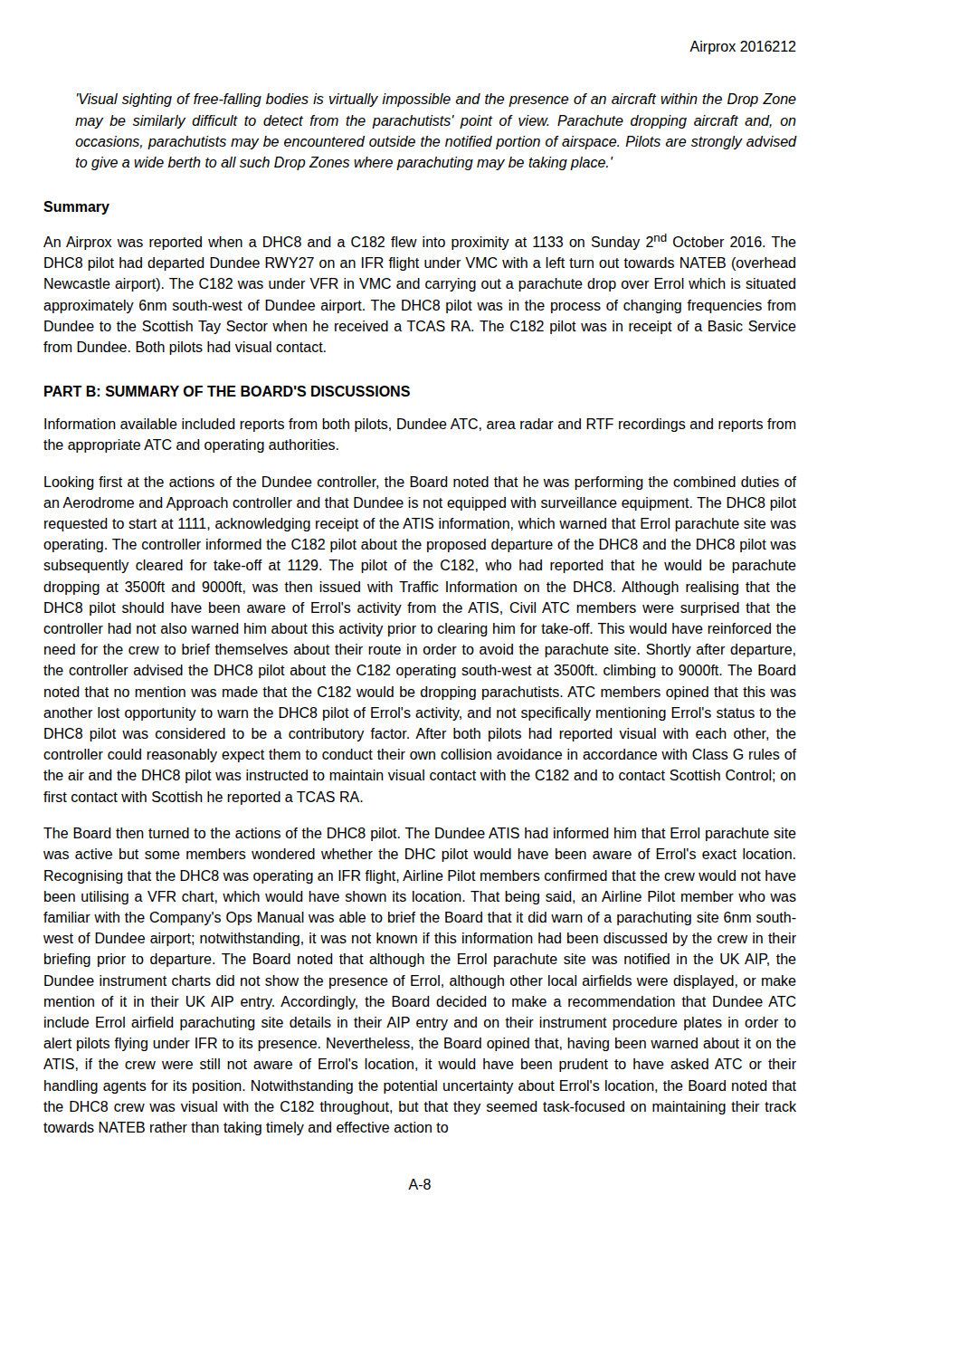Airprox 2016212
'Visual sighting of free-falling bodies is virtually impossible and the presence of an aircraft within the Drop Zone may be similarly difficult to detect from the parachutists' point of view. Parachute dropping aircraft and, on occasions, parachutists may be encountered outside the notified portion of airspace. Pilots are strongly advised to give a wide berth to all such Drop Zones where parachuting may be taking place.'
Summary
An Airprox was reported when a DHC8 and a C182 flew into proximity at 1133 on Sunday 2nd October 2016. The DHC8 pilot had departed Dundee RWY27 on an IFR flight under VMC with a left turn out towards NATEB (overhead Newcastle airport). The C182 was under VFR in VMC and carrying out a parachute drop over Errol which is situated approximately 6nm south-west of Dundee airport. The DHC8 pilot was in the process of changing frequencies from Dundee to the Scottish Tay Sector when he received a TCAS RA. The C182 pilot was in receipt of a Basic Service from Dundee. Both pilots had visual contact.
PART B: SUMMARY OF THE BOARD'S DISCUSSIONS
Information available included reports from both pilots, Dundee ATC, area radar and RTF recordings and reports from the appropriate ATC and operating authorities.
Looking first at the actions of the Dundee controller, the Board noted that he was performing the combined duties of an Aerodrome and Approach controller and that Dundee is not equipped with surveillance equipment. The DHC8 pilot requested to start at 1111, acknowledging receipt of the ATIS information, which warned that Errol parachute site was operating. The controller informed the C182 pilot about the proposed departure of the DHC8 and the DHC8 pilot was subsequently cleared for take-off at 1129. The pilot of the C182, who had reported that he would be parachute dropping at 3500ft and 9000ft, was then issued with Traffic Information on the DHC8. Although realising that the DHC8 pilot should have been aware of Errol's activity from the ATIS, Civil ATC members were surprised that the controller had not also warned him about this activity prior to clearing him for take-off. This would have reinforced the need for the crew to brief themselves about their route in order to avoid the parachute site. Shortly after departure, the controller advised the DHC8 pilot about the C182 operating south-west at 3500ft. climbing to 9000ft. The Board noted that no mention was made that the C182 would be dropping parachutists. ATC members opined that this was another lost opportunity to warn the DHC8 pilot of Errol's activity, and not specifically mentioning Errol's status to the DHC8 pilot was considered to be a contributory factor. After both pilots had reported visual with each other, the controller could reasonably expect them to conduct their own collision avoidance in accordance with Class G rules of the air and the DHC8 pilot was instructed to maintain visual contact with the C182 and to contact Scottish Control; on first contact with Scottish he reported a TCAS RA.
The Board then turned to the actions of the DHC8 pilot. The Dundee ATIS had informed him that Errol parachute site was active but some members wondered whether the DHC pilot would have been aware of Errol's exact location. Recognising that the DHC8 was operating an IFR flight, Airline Pilot members confirmed that the crew would not have been utilising a VFR chart, which would have shown its location. That being said, an Airline Pilot member who was familiar with the Company's Ops Manual was able to brief the Board that it did warn of a parachuting site 6nm south-west of Dundee airport; notwithstanding, it was not known if this information had been discussed by the crew in their briefing prior to departure. The Board noted that although the Errol parachute site was notified in the UK AIP, the Dundee instrument charts did not show the presence of Errol, although other local airfields were displayed, or make mention of it in their UK AIP entry. Accordingly, the Board decided to make a recommendation that Dundee ATC include Errol airfield parachuting site details in their AIP entry and on their instrument procedure plates in order to alert pilots flying under IFR to its presence. Nevertheless, the Board opined that, having been warned about it on the ATIS, if the crew were still not aware of Errol's location, it would have been prudent to have asked ATC or their handling agents for its position. Notwithstanding the potential uncertainty about Errol's location, the Board noted that the DHC8 crew was visual with the C182 throughout, but that they seemed task-focused on maintaining their track towards NATEB rather than taking timely and effective action to
A-8